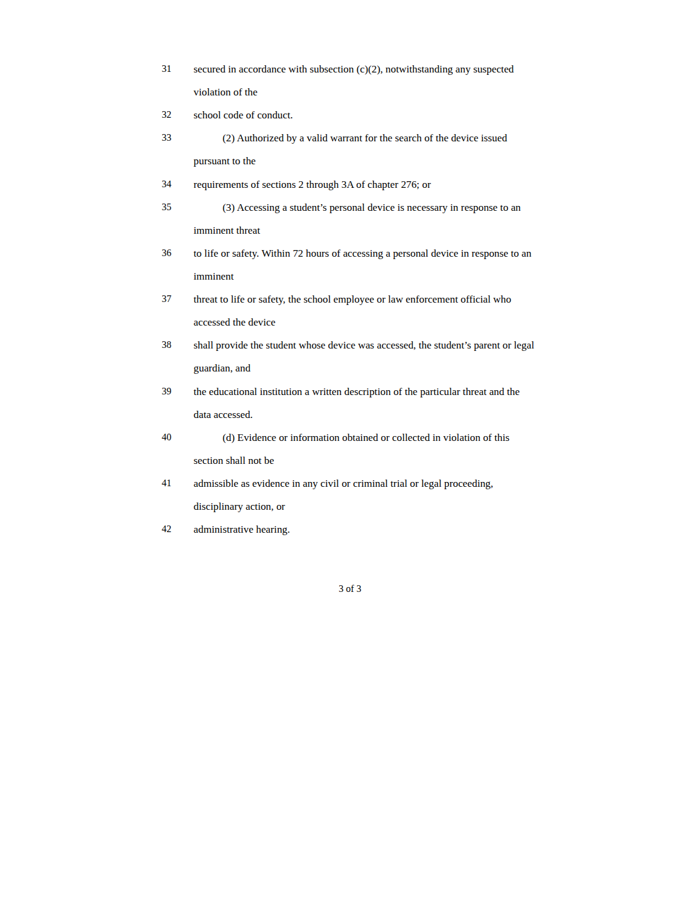31
secured in accordance with subsection (c)(2), notwithstanding any suspected violation of the
32
school code of conduct.
33
(2) Authorized by a valid warrant for the search of the device issued pursuant to the
34
requirements of sections 2 through 3A of chapter 276; or
35
(3) Accessing a student’s personal device is necessary in response to an imminent threat
36
to life or safety. Within 72 hours of accessing a personal device in response to an imminent
37
threat to life or safety, the school employee or law enforcement official who accessed the device
38
shall provide the student whose device was accessed, the student’s parent or legal guardian, and
39
the educational institution a written description of the particular threat and the data accessed.
40
(d) Evidence or information obtained or collected in violation of this section shall not be
41
admissible as evidence in any civil or criminal trial or legal proceeding, disciplinary action, or
42
administrative hearing.
3 of 3